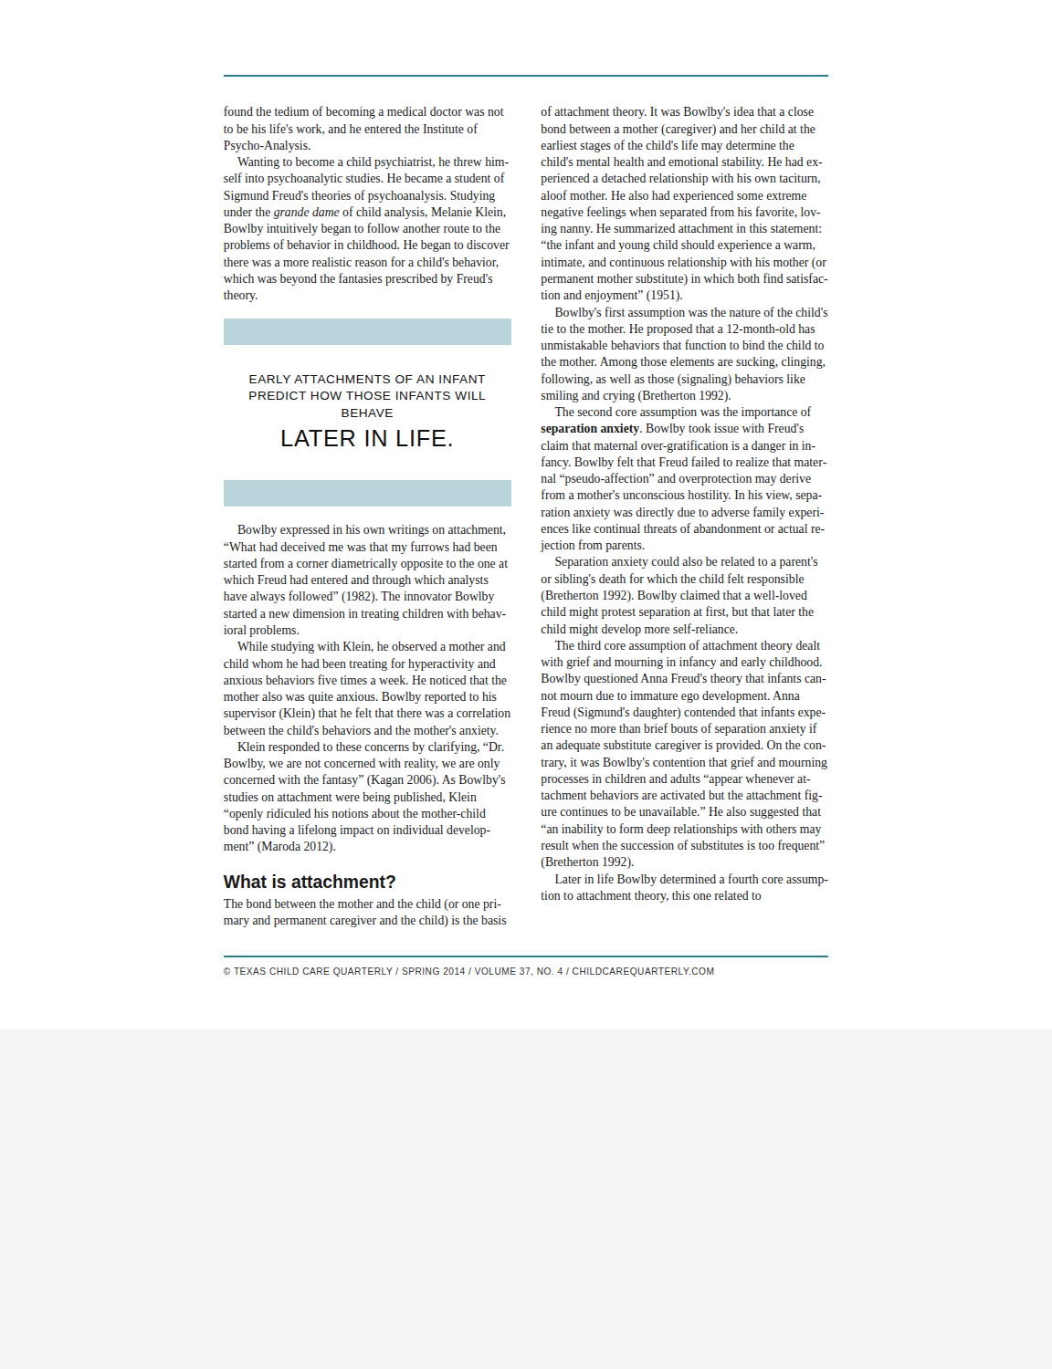found the tedium of becoming a medical doctor was not to be his life's work, and he entered the Institute of Psycho-Analysis.
Wanting to become a child psychiatrist, he threw himself into psychoanalytic studies. He became a student of Sigmund Freud's theories of psychoanalysis. Studying under the grande dame of child analysis, Melanie Klein, Bowlby intuitively began to follow another route to the problems of behavior in childhood. He began to discover there was a more realistic reason for a child's behavior, which was beyond the fantasies prescribed by Freud's theory.
Early attachments of an infant predict how those infants will behave later in life.
Bowlby expressed in his own writings on attachment, “What had deceived me was that my furrows had been started from a corner diametrically opposite to the one at which Freud had entered and through which analysts have always followed” (1982). The innovator Bowlby started a new dimension in treating children with behavioral problems.
While studying with Klein, he observed a mother and child whom he had been treating for hyperactivity and anxious behaviors five times a week. He noticed that the mother also was quite anxious. Bowlby reported to his supervisor (Klein) that he felt that there was a correlation between the child's behaviors and the mother's anxiety.
Klein responded to these concerns by clarifying, “Dr. Bowlby, we are not concerned with reality, we are only concerned with the fantasy” (Kagan 2006). As Bowlby's studies on attachment were being published, Klein “openly ridiculed his notions about the mother-child bond having a lifelong impact on individual development” (Maroda 2012).
What is attachment?
The bond between the mother and the child (or one primary and permanent caregiver and the child) is the basis of attachment theory. It was Bowlby's idea that a close bond between a mother (caregiver) and her child at the earliest stages of the child's life may determine the child's mental health and emotional stability. He had experienced a detached relationship with his own taciturn, aloof mother. He also had experienced some extreme negative feelings when separated from his favorite, loving nanny. He summarized attachment in this statement: “the infant and young child should experience a warm, intimate, and continuous relationship with his mother (or permanent mother substitute) in which both find satisfaction and enjoyment” (1951).
Bowlby's first assumption was the nature of the child's tie to the mother. He proposed that a 12-month-old has unmistakable behaviors that function to bind the child to the mother. Among those elements are sucking, clinging, following, as well as those (signaling) behaviors like smiling and crying (Bretherton 1992).
The second core assumption was the importance of separation anxiety. Bowlby took issue with Freud's claim that maternal over-gratification is a danger in infancy. Bowlby felt that Freud failed to realize that maternal “pseudo-affection” and overprotection may derive from a mother's unconscious hostility. In his view, separation anxiety was directly due to adverse family experiences like continual threats of abandonment or actual rejection from parents.
Separation anxiety could also be related to a parent's or sibling's death for which the child felt responsible (Bretherton 1992). Bowlby claimed that a well-loved child might protest separation at first, but that later the child might develop more self-reliance.
The third core assumption of attachment theory dealt with grief and mourning in infancy and early childhood. Bowlby questioned Anna Freud's theory that infants cannot mourn due to immature ego development. Anna Freud (Sigmund's daughter) contended that infants experience no more than brief bouts of separation anxiety if an adequate substitute caregiver is provided. On the contrary, it was Bowlby's contention that grief and mourning processes in children and adults “appear whenever attachment behaviors are activated but the attachment figure continues to be unavailable.” He also suggested that “an inability to form deep relationships with others may result when the succession of substitutes is too frequent” (Bretherton 1992).
Later in life Bowlby determined a fourth core assumption to attachment theory, this one related to
© Texas Child Care Quarterly / Spring 2014 / Volume 37, No. 4 / childcarequarterly.com